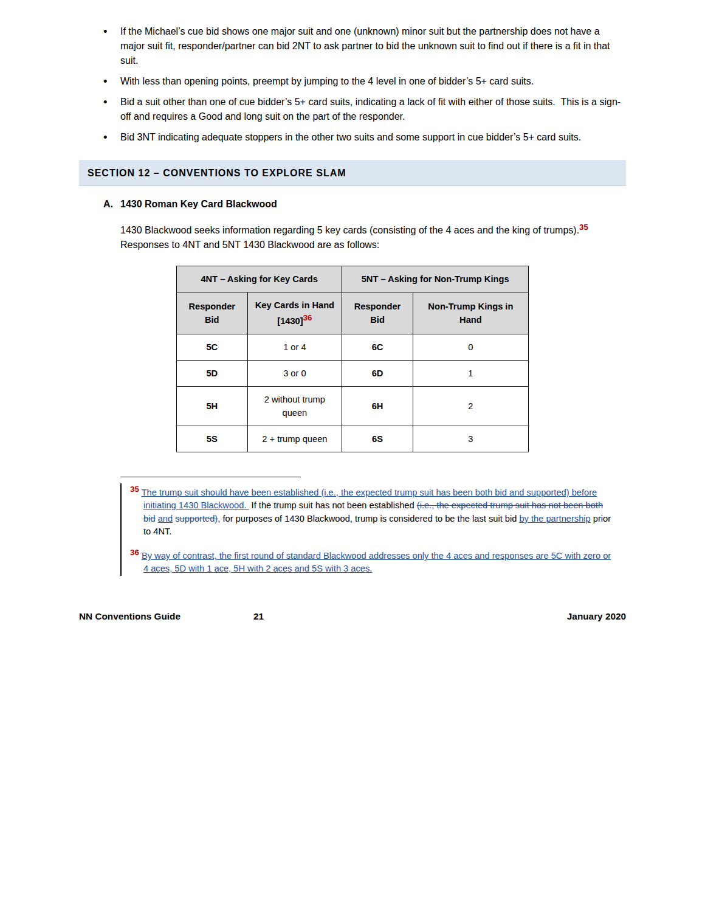If the Michael’s cue bid shows one major suit and one (unknown) minor suit but the partnership does not have a major suit fit, responder/partner can bid 2NT to ask partner to bid the unknown suit to find out if there is a fit in that suit.
With less than opening points, preempt by jumping to the 4 level in one of bidder’s 5+ card suits.
Bid a suit other than one of cue bidder’s 5+ card suits, indicating a lack of fit with either of those suits. This is a sign-off and requires a Good and long suit on the part of the responder.
Bid 3NT indicating adequate stoppers in the other two suits and some support in cue bidder’s 5+ card suits.
SECTION 12 – CONVENTIONS TO EXPLORE SLAM
A. 1430 Roman Key Card Blackwood
1430 Blackwood seeks information regarding 5 key cards (consisting of the 4 aces and the king of trumps).35 Responses to 4NT and 5NT 1430 Blackwood are as follows:
| 4NT – Asking for Key Cards | 5NT – Asking for Non-Trump Kings |
| --- | --- |
| Responder Bid | Key Cards in Hand [1430] 36 | Responder Bid | Non-Trump Kings in Hand |
| 5C | 1 or 4 | 6C | 0 |
| 5D | 3 or 0 | 6D | 1 |
| 5H | 2 without trump queen | 6H | 2 |
| 5S | 2 + trump queen | 6S | 3 |
35 The trump suit should have been established (i.e., the expected trump suit has been both bid and supported) before initiating 1430 Blackwood. If the trump suit has not been established (i.e., the expected trump suit has not been both bid and supported), for purposes of 1430 Blackwood, trump is considered to be the last suit bid by the partnership prior to 4NT.
36 By way of contrast, the first round of standard Blackwood addresses only the 4 aces and responses are 5C with zero or 4 aces, 5D with 1 ace, 5H with 2 aces and 5S with 3 aces.
NN Conventions Guide 21 January 2020